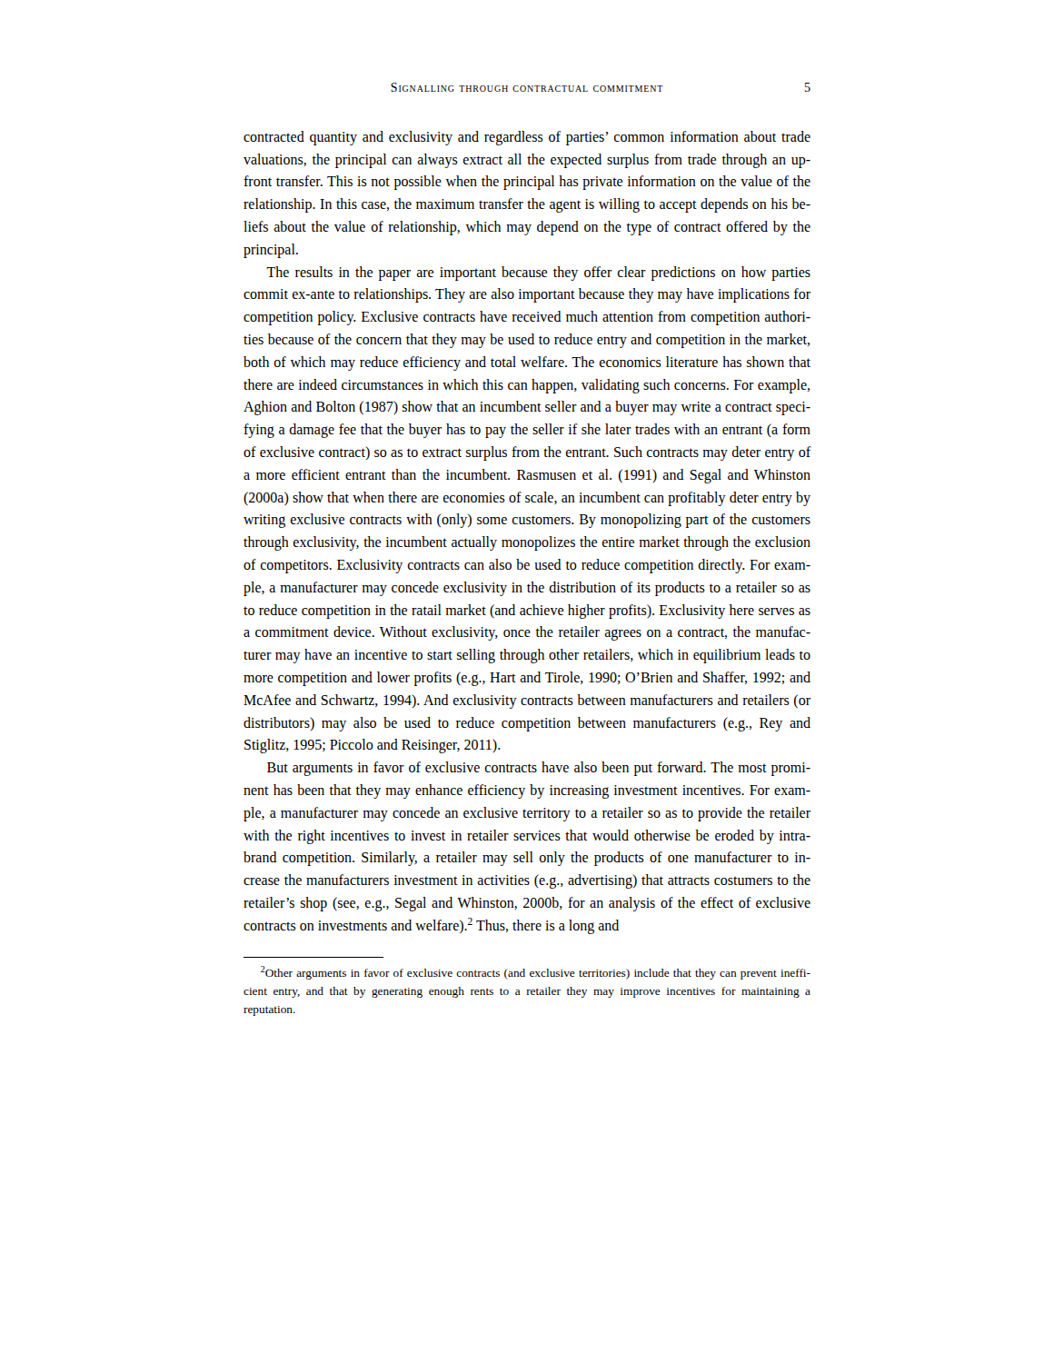Signalling through contractual commitment 5
contracted quantity and exclusivity and regardless of parties’ common information about trade valuations, the principal can always extract all the expected surplus from trade through an up-front transfer. This is not possible when the principal has private information on the value of the relationship. In this case, the maximum transfer the agent is willing to accept depends on his beliefs about the value of relationship, which may depend on the type of contract offered by the principal.
The results in the paper are important because they offer clear predictions on how parties commit ex-ante to relationships. They are also important because they may have implications for competition policy. Exclusive contracts have received much attention from competition authorities because of the concern that they may be used to reduce entry and competition in the market, both of which may reduce efficiency and total welfare. The economics literature has shown that there are indeed circumstances in which this can happen, validating such concerns. For example, Aghion and Bolton (1987) show that an incumbent seller and a buyer may write a contract specifying a damage fee that the buyer has to pay the seller if she later trades with an entrant (a form of exclusive contract) so as to extract surplus from the entrant. Such contracts may deter entry of a more efficient entrant than the incumbent. Rasmusen et al. (1991) and Segal and Whinston (2000a) show that when there are economies of scale, an incumbent can profitably deter entry by writing exclusive contracts with (only) some customers. By monopolizing part of the customers through exclusivity, the incumbent actually monopolizes the entire market through the exclusion of competitors. Exclusivity contracts can also be used to reduce competition directly. For example, a manufacturer may concede exclusivity in the distribution of its products to a retailer so as to reduce competition in the ratail market (and achieve higher profits). Exclusivity here serves as a commitment device. Without exclusivity, once the retailer agrees on a contract, the manufacturer may have an incentive to start selling through other retailers, which in equilibrium leads to more competition and lower profits (e.g., Hart and Tirole, 1990; O’Brien and Shaffer, 1992; and McAfee and Schwartz, 1994). And exclusivity contracts between manufacturers and retailers (or distributors) may also be used to reduce competition between manufacturers (e.g., Rey and Stiglitz, 1995; Piccolo and Reisinger, 2011).
But arguments in favor of exclusive contracts have also been put forward. The most prominent has been that they may enhance efficiency by increasing investment incentives. For example, a manufacturer may concede an exclusive territory to a retailer so as to provide the retailer with the right incentives to invest in retailer services that would otherwise be eroded by intra-brand competition. Similarly, a retailer may sell only the products of one manufacturer to increase the manufacturers investment in activities (e.g., advertising) that attracts costumers to the retailer’s shop (see, e.g., Segal and Whinston, 2000b, for an analysis of the effect of exclusive contracts on investments and welfare).2 Thus, there is a long and
2Other arguments in favor of exclusive contracts (and exclusive territories) include that they can prevent inefficient entry, and that by generating enough rents to a retailer they may improve incentives for maintaining a reputation.